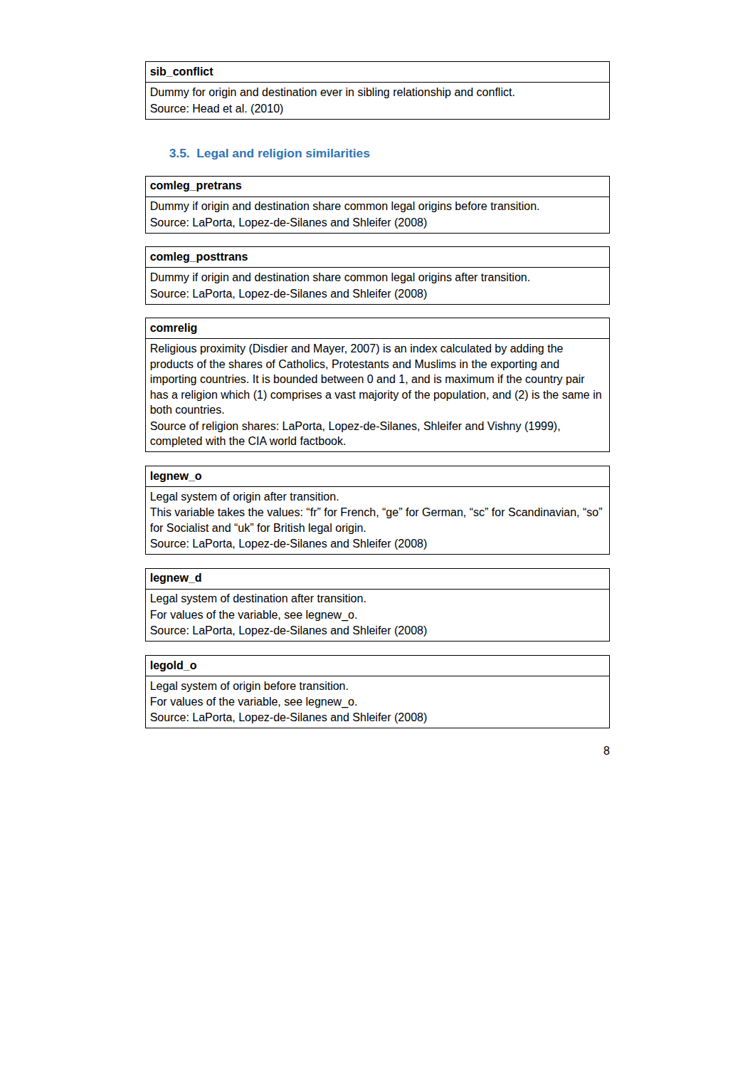| sib_conflict |
| Dummy for origin and destination ever in sibling relationship and conflict. Source: Head et al. (2010) |
3.5. Legal and religion similarities
| comleg_pretrans |
| Dummy if origin and destination share common legal origins before transition. Source: LaPorta, Lopez-de-Silanes and Shleifer (2008) |
| comleg_posttrans |
| Dummy if origin and destination share common legal origins after transition. Source: LaPorta, Lopez-de-Silanes and Shleifer (2008) |
| comrelig |
| Religious proximity (Disdier and Mayer, 2007) is an index calculated by adding the products of the shares of Catholics, Protestants and Muslims in the exporting and importing countries. It is bounded between 0 and 1, and is maximum if the country pair has a religion which (1) comprises a vast majority of the population, and (2) is the same in both countries. Source of religion shares: LaPorta, Lopez-de-Silanes, Shleifer and Vishny (1999), completed with the CIA world factbook. |
| legnew_o |
| Legal system of origin after transition. This variable takes the values: “fr” for French, “ge” for German, “sc” for Scandinavian, “so” for Socialist and “uk” for British legal origin. Source: LaPorta, Lopez-de-Silanes and Shleifer (2008) |
| legnew_d |
| Legal system of destination after transition. For values of the variable, see legnew_o. Source: LaPorta, Lopez-de-Silanes and Shleifer (2008) |
| legold_o |
| Legal system of origin before transition. For values of the variable, see legnew_o. Source: LaPorta, Lopez-de-Silanes and Shleifer (2008) |
8